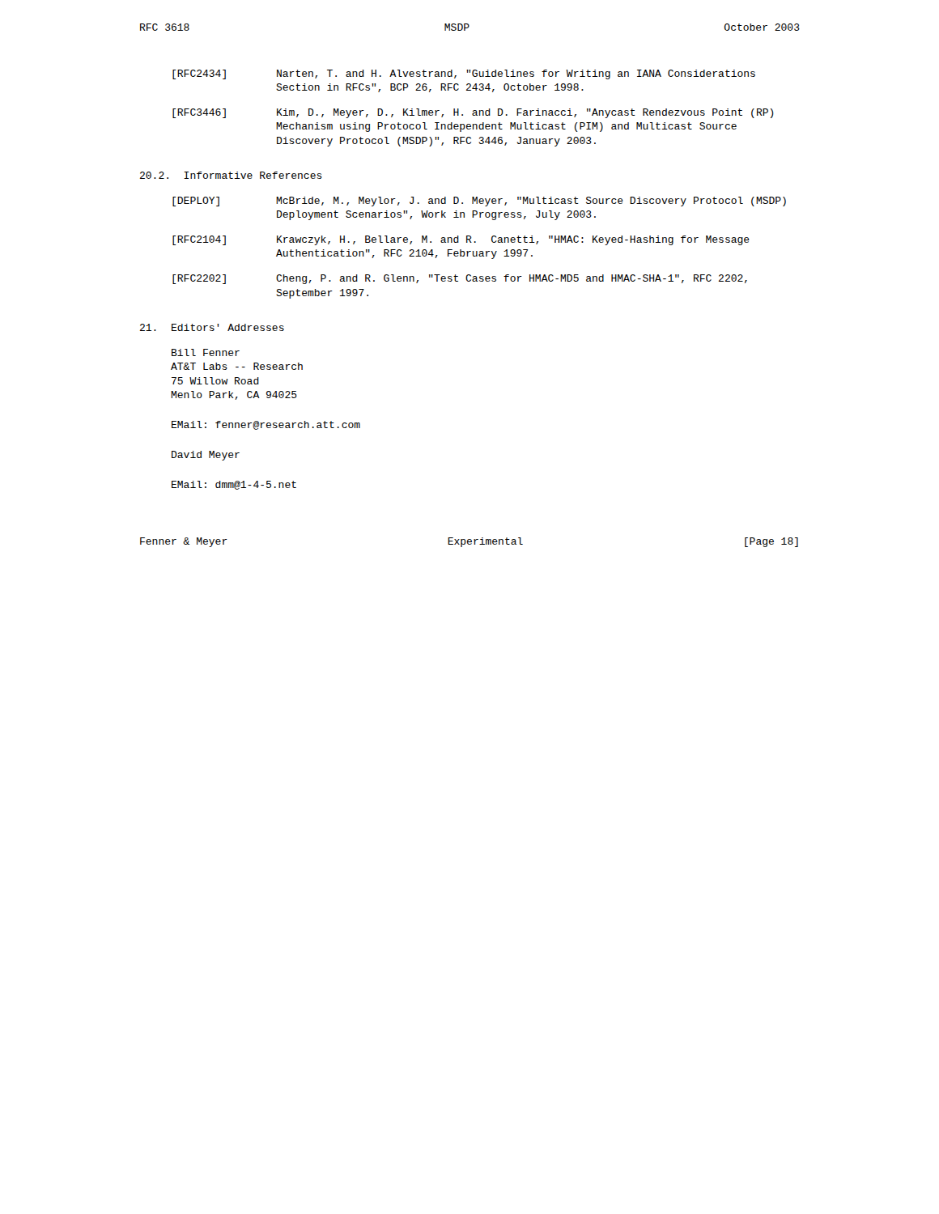RFC 3618 MSDP October 2003
[RFC2434]
Narten, T. and H. Alvestrand, "Guidelines for Writing an IANA Considerations Section in RFCs", BCP 26, RFC 2434, October 1998.
[RFC3446]
Kim, D., Meyer, D., Kilmer, H. and D. Farinacci, "Anycast Rendezvous Point (RP) Mechanism using Protocol Independent Multicast (PIM) and Multicast Source Discovery Protocol (MSDP)", RFC 3446, January 2003.
20.2. Informative References
[DEPLOY]
McBride, M., Meylor, J. and D. Meyer, "Multicast Source Discovery Protocol (MSDP) Deployment Scenarios", Work in Progress, July 2003.
[RFC2104]
Krawczyk, H., Bellare, M. and R. Canetti, "HMAC: Keyed-Hashing for Message Authentication", RFC 2104, February 1997.
[RFC2202]
Cheng, P. and R. Glenn, "Test Cases for HMAC-MD5 and HMAC-SHA-1", RFC 2202, September 1997.
21. Editors' Addresses
Bill Fenner
AT&T Labs -- Research
75 Willow Road
Menlo Park, CA 94025
EMail: fenner@research.att.com
David Meyer
EMail: dmm@1-4-5.net
Fenner & Meyer Experimental [Page 18]